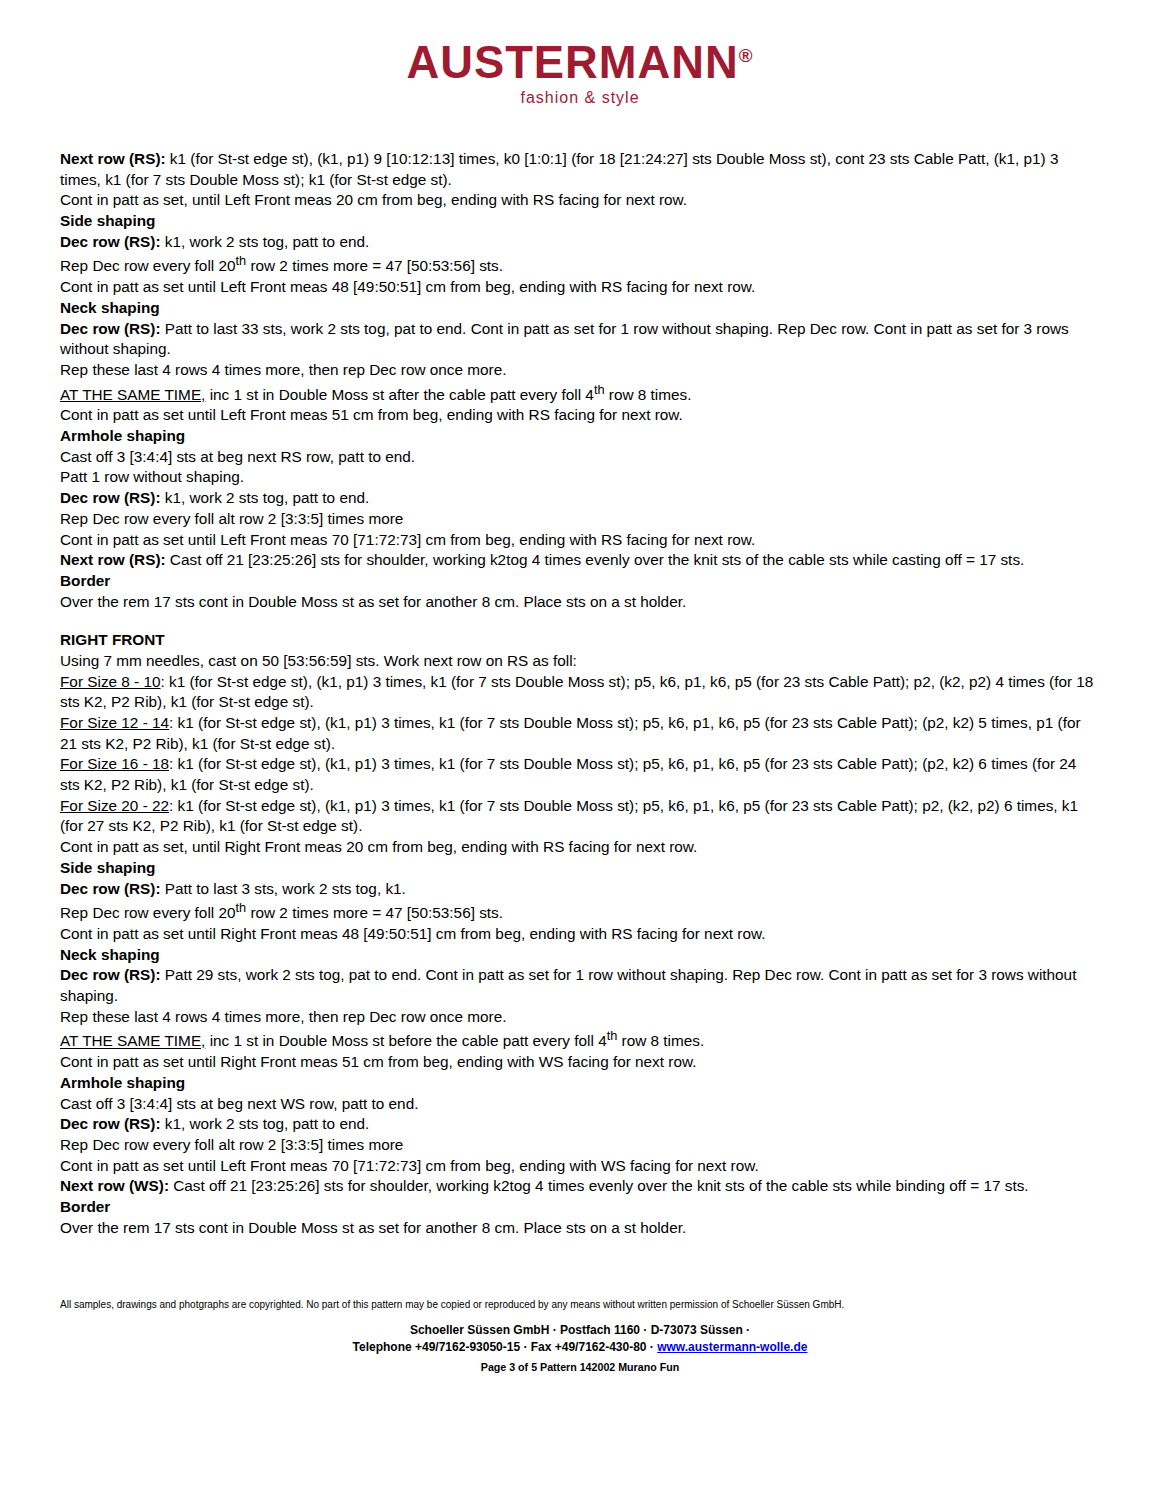AUSTERMANN®
fashion & style
Next row (RS): k1 (for St-st edge st), (k1, p1) 9 [10:12:13] times, k0 [1:0:1] (for 18 [21:24:27] sts Double Moss st), cont 23 sts Cable Patt, (k1, p1) 3 times, k1 (for 7 sts Double Moss st); k1 (for St-st edge st).
Cont in patt as set, until Left Front meas 20 cm from beg, ending with RS facing for next row.
Side shaping
Dec row (RS): k1, work 2 sts tog, patt to end.
Rep Dec row every foll 20th row 2 times more = 47 [50:53:56] sts.
Cont in patt as set until Left Front meas 48 [49:50:51] cm from beg, ending with RS facing for next row.
Neck shaping
Dec row (RS): Patt to last 33 sts, work 2 sts tog, pat to end. Cont in patt as set for 1 row without shaping. Rep Dec row. Cont in patt as set for 3 rows without shaping.
Rep these last 4 rows 4 times more, then rep Dec row once more.
AT THE SAME TIME, inc 1 st in Double Moss st after the cable patt every foll 4th row 8 times.
Cont in patt as set until Left Front meas 51 cm from beg, ending with RS facing for next row.
Armhole shaping
Cast off 3 [3:4:4] sts at beg next RS row, patt to end.
Patt 1 row without shaping.
Dec row (RS): k1, work 2 sts tog, patt to end.
Rep Dec row every foll alt row 2 [3:3:5] times more
Cont in patt as set until Left Front meas 70 [71:72:73] cm from beg, ending with RS facing for next row.
Next row (RS): Cast off 21 [23:25:26] sts for shoulder, working k2tog 4 times evenly over the knit sts of the cable sts while casting off = 17 sts.
Border
Over the rem 17 sts cont in Double Moss st as set for another 8 cm. Place sts on a st holder.
RIGHT FRONT
Using 7 mm needles, cast on 50 [53:56:59] sts. Work next row on RS as foll:
For Size 8 - 10: k1 (for St-st edge st), (k1, p1) 3 times, k1 (for 7 sts Double Moss st); p5, k6, p1, k6, p5 (for 23 sts Cable Patt); p2, (k2, p2) 4 times (for 18 sts K2, P2 Rib), k1 (for St-st edge st).
For Size 12 - 14: k1 (for St-st edge st), (k1, p1) 3 times, k1 (for 7 sts Double Moss st); p5, k6, p1, k6, p5 (for 23 sts Cable Patt); (p2, k2) 5 times, p1 (for 21 sts K2, P2 Rib), k1 (for St-st edge st).
For Size 16 - 18: k1 (for St-st edge st), (k1, p1) 3 times, k1 (for 7 sts Double Moss st); p5, k6, p1, k6, p5 (for 23 sts Cable Patt); (p2, k2) 6 times (for 24 sts K2, P2 Rib), k1 (for St-st edge st).
For Size 20 - 22: k1 (for St-st edge st), (k1, p1) 3 times, k1 (for 7 sts Double Moss st); p5, k6, p1, k6, p5 (for 23 sts Cable Patt); p2, (k2, p2) 6 times, k1 (for 27 sts K2, P2 Rib), k1 (for St-st edge st).
Cont in patt as set, until Right Front meas 20 cm from beg, ending with RS facing for next row.
Side shaping
Dec row (RS): Patt to last 3 sts, work 2 sts tog, k1.
Rep Dec row every foll 20th row 2 times more = 47 [50:53:56] sts.
Cont in patt as set until Right Front meas 48 [49:50:51] cm from beg, ending with RS facing for next row.
Neck shaping
Dec row (RS): Patt 29 sts, work 2 sts tog, pat to end. Cont in patt as set for 1 row without shaping. Rep Dec row. Cont in patt as set for 3 rows without shaping.
Rep these last 4 rows 4 times more, then rep Dec row once more.
AT THE SAME TIME, inc 1 st in Double Moss st before the cable patt every foll 4th row 8 times.
Cont in patt as set until Right Front meas 51 cm from beg, ending with WS facing for next row.
Armhole shaping
Cast off 3 [3:4:4] sts at beg next WS row, patt to end.
Dec row (RS): k1, work 2 sts tog, patt to end.
Rep Dec row every foll alt row 2 [3:3:5] times more
Cont in patt as set until Left Front meas 70 [71:72:73] cm from beg, ending with WS facing for next row.
Next row (WS): Cast off 21 [23:25:26] sts for shoulder, working k2tog 4 times evenly over the knit sts of the cable sts while binding off = 17 sts.
Border
Over the rem 17 sts cont in Double Moss st as set for another 8 cm. Place sts on a st holder.
All samples, drawings and photgraphs are copyrighted. No part of this pattern may be copied or reproduced by any means without written permission of Schoeller Süssen GmbH.
Schoeller Süssen GmbH · Postfach 1160 · D-73073 Süssen ·
Telephone +49/7162-93050-15 · Fax +49/7162-430-80 · www.austermann-wolle.de
Page 3 of 5 Pattern 142002 Murano Fun